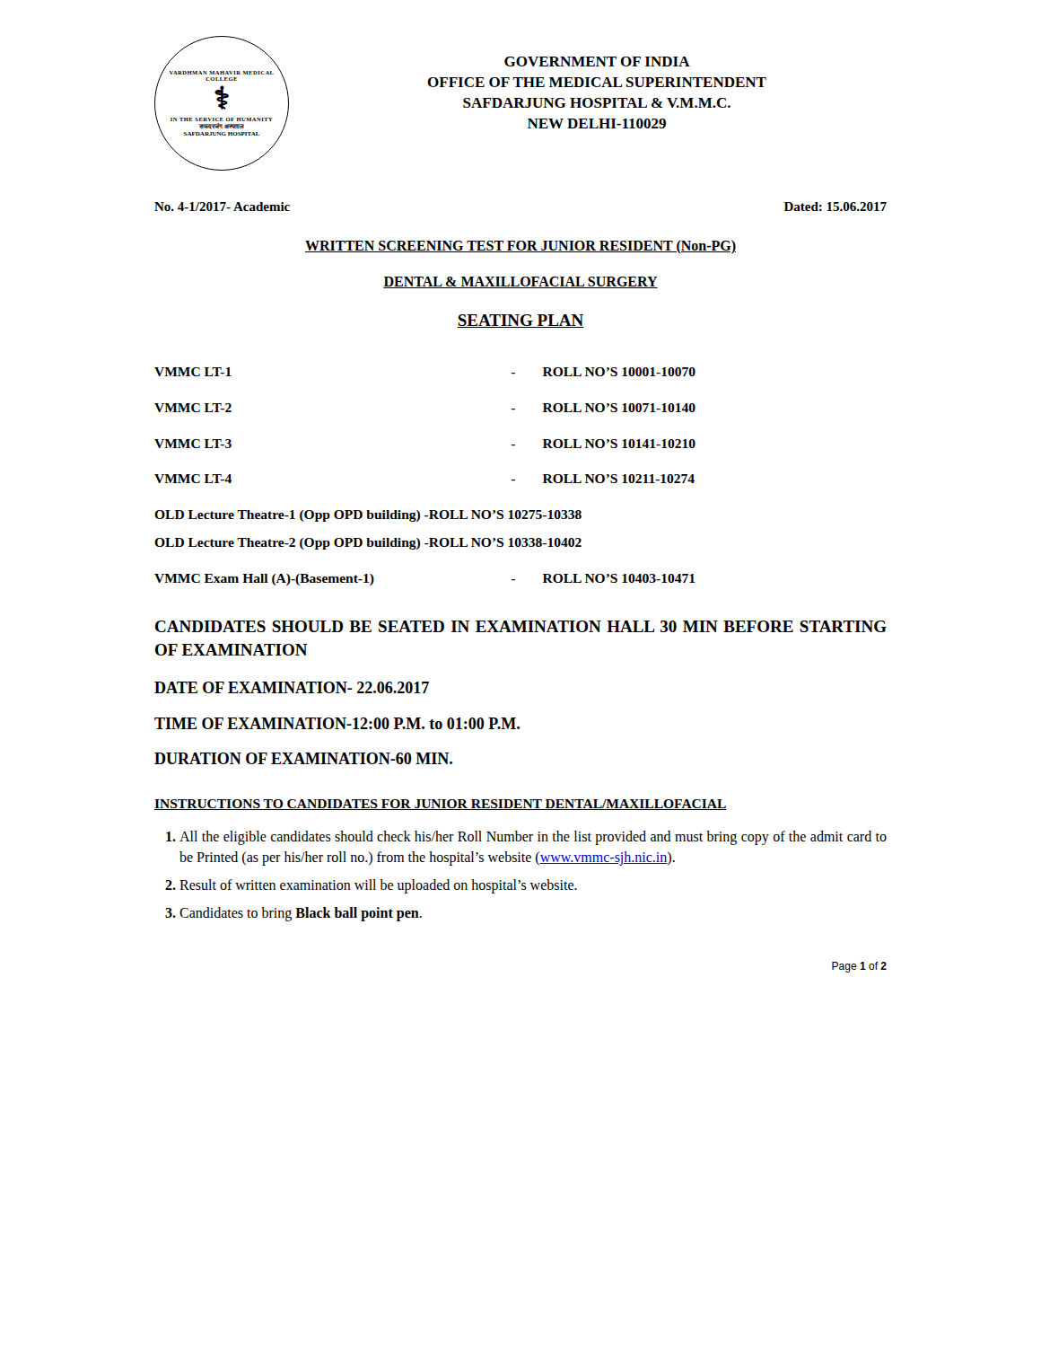VARDHMAN MAHAVIR MEDICAL COLLEGE
⚕
IN THE SERVICE OF HUMANITY
सफदरजंग अस्पताल
SAFDARJUNG HOSPITAL
GOVERNMENT OF INDIA
OFFICE OF THE MEDICAL SUPERINTENDENT
SAFDARJUNG HOSPITAL & V.M.M.C.
NEW DELHI-110029
No. 4-1/2017- Academic Dated: 15.06.2017
WRITTEN SCREENING TEST FOR JUNIOR RESIDENT (Non-PG)
DENTAL & MAXILLOFACIAL SURGERY
SEATING PLAN
| VMMC LT-1 | - | ROLL NO’S 10001-10070 |
| VMMC LT-2 | - | ROLL NO’S 10071-10140 |
| VMMC LT-3 | - | ROLL NO’S 10141-10210 |
| VMMC LT-4 | - | ROLL NO’S 10211-10274 |
OLD Lecture Theatre-1 (Opp OPD building) -ROLL NO’S 10275-10338
OLD Lecture Theatre-2 (Opp OPD building) -ROLL NO’S 10338-10402
| VMMC Exam Hall (A)-(Basement-1) | - | ROLL NO’S 10403-10471 |
CANDIDATES SHOULD BE SEATED IN EXAMINATION HALL 30 MIN BEFORE STARTING OF EXAMINATION
DATE OF EXAMINATION- 22.06.2017
TIME OF EXAMINATION-12:00 P.M. to 01:00 P.M.
DURATION OF EXAMINATION-60 MIN.
INSTRUCTIONS TO CANDIDATES FOR JUNIOR RESIDENT DENTAL/MAXILLOFACIAL
All the eligible candidates should check his/her Roll Number in the list provided and must bring copy of the admit card to be Printed (as per his/her roll no.) from the hospital’s website (www.vmmc-sjh.nic.in).
Result of written examination will be uploaded on hospital’s website.
Candidates to bring Black ball point pen.
Page 1 of 2